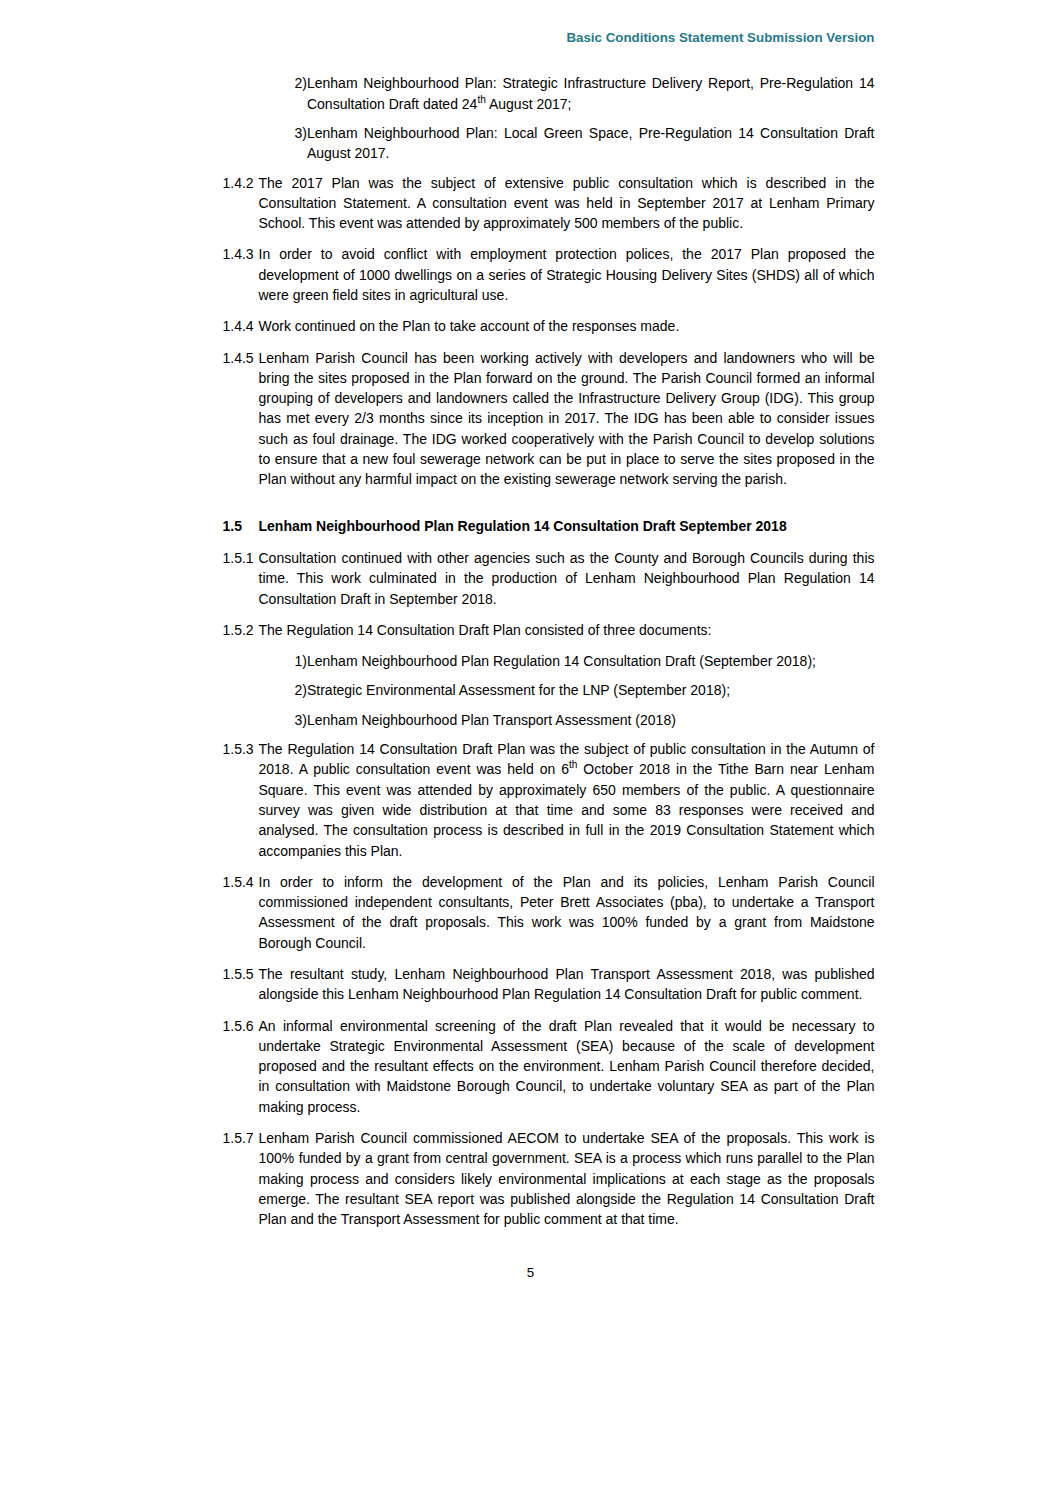Basic Conditions Statement Submission Version
2)
Lenham Neighbourhood Plan: Strategic Infrastructure Delivery Report, Pre-Regulation 14 Consultation Draft dated 24th August 2017;
3)
Lenham Neighbourhood Plan: Local Green Space, Pre-Regulation 14 Consultation Draft August 2017.
1.4.2
The 2017 Plan was the subject of extensive public consultation which is described in the Consultation Statement. A consultation event was held in September 2017 at Lenham Primary School. This event was attended by approximately 500 members of the public.
1.4.3
In order to avoid conflict with employment protection polices, the 2017 Plan proposed the development of 1000 dwellings on a series of Strategic Housing Delivery Sites (SHDS) all of which were green field sites in agricultural use.
1.4.4
Work continued on the Plan to take account of the responses made.
1.4.5
Lenham Parish Council has been working actively with developers and landowners who will be bring the sites proposed in the Plan forward on the ground. The Parish Council formed an informal grouping of developers and landowners called the Infrastructure Delivery Group (IDG). This group has met every 2/3 months since its inception in 2017. The IDG has been able to consider issues such as foul drainage. The IDG worked cooperatively with the Parish Council to develop solutions to ensure that a new foul sewerage network can be put in place to serve the sites proposed in the Plan without any harmful impact on the existing sewerage network serving the parish.
1.5 Lenham Neighbourhood Plan Regulation 14 Consultation Draft September 2018
1.5.1
Consultation continued with other agencies such as the County and Borough Councils during this time. This work culminated in the production of Lenham Neighbourhood Plan Regulation 14 Consultation Draft in September 2018.
1.5.2
The Regulation 14 Consultation Draft Plan consisted of three documents:
1)
Lenham Neighbourhood Plan Regulation 14 Consultation Draft (September 2018);
2)
Strategic Environmental Assessment for the LNP (September 2018);
3)
Lenham Neighbourhood Plan Transport Assessment (2018)
1.5.3
The Regulation 14 Consultation Draft Plan was the subject of public consultation in the Autumn of 2018. A public consultation event was held on 6th October 2018 in the Tithe Barn near Lenham Square. This event was attended by approximately 650 members of the public. A questionnaire survey was given wide distribution at that time and some 83 responses were received and analysed. The consultation process is described in full in the 2019 Consultation Statement which accompanies this Plan.
1.5.4
In order to inform the development of the Plan and its policies, Lenham Parish Council commissioned independent consultants, Peter Brett Associates (pba), to undertake a Transport Assessment of the draft proposals. This work was 100% funded by a grant from Maidstone Borough Council.
1.5.5
The resultant study, Lenham Neighbourhood Plan Transport Assessment 2018, was published alongside this Lenham Neighbourhood Plan Regulation 14 Consultation Draft for public comment.
1.5.6
An informal environmental screening of the draft Plan revealed that it would be necessary to undertake Strategic Environmental Assessment (SEA) because of the scale of development proposed and the resultant effects on the environment. Lenham Parish Council therefore decided, in consultation with Maidstone Borough Council, to undertake voluntary SEA as part of the Plan making process.
1.5.7
Lenham Parish Council commissioned AECOM to undertake SEA of the proposals. This work is 100% funded by a grant from central government. SEA is a process which runs parallel to the Plan making process and considers likely environmental implications at each stage as the proposals emerge. The resultant SEA report was published alongside the Regulation 14 Consultation Draft Plan and the Transport Assessment for public comment at that time.
5